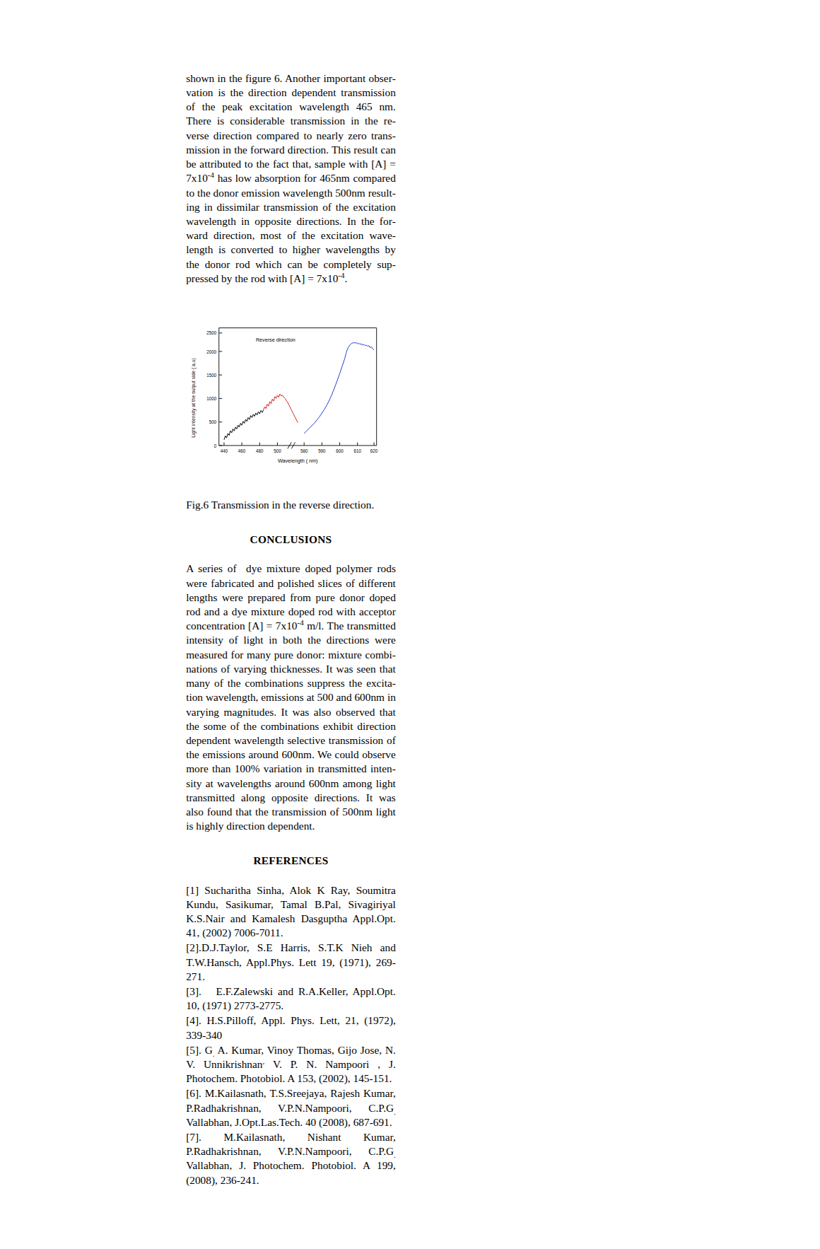shown in the figure 6. Another important observation is the direction dependent transmission of the peak excitation wavelength 465 nm. There is considerable transmission in the reverse direction compared to nearly zero transmission in the forward direction. This result can be attributed to the fact that, sample with [A] = 7x10-4 has low absorption for 465nm compared to the donor emission wavelength 500nm resulting in dissimilar transmission of the excitation wavelength in opposite directions. In the forward direction, most of the excitation wavelength is converted to higher wavelengths by the donor rod which can be completely suppressed by the rod with [A] = 7x10-4.
Light intensity at the output side ( a.u) 0 500 1000 1500 2000 2500 440 460 480 500 580 590 600 610 620 Wavelength ( nm) Reverse direction
Fig.6 Transmission in the reverse direction.
CONCLUSIONS
A series of dye mixture doped polymer rods were fabricated and polished slices of different lengths were prepared from pure donor doped rod and a dye mixture doped rod with acceptor concentration [A] = 7x10-4 m/l. The transmitted intensity of light in both the directions were measured for many pure donor: mixture combinations of varying thicknesses. It was seen that many of the combinations suppress the excitation wavelength, emissions at 500 and 600nm in varying magnitudes. It was also observed that the some of the combinations exhibit direction dependent wavelength selective transmission of the emissions around 600nm. We could observe more than 100% variation in transmitted intensity at wavelengths around 600nm among light transmitted along opposite directions. It was also found that the transmission of 500nm light is highly direction dependent.
REFERENCES
[1] Sucharitha Sinha, Alok K Ray, Soumitra Kundu, Sasikumar, Tamal B.Pal, Sivagiriyal K.S.Nair and Kamalesh Dasguptha Appl.Opt. 41, (2002) 7006-7011.
[2].D.J.Taylor, S.E Harris, S.T.K Nieh and T.W.Hansch, Appl.Phys. Lett 19, (1971), 269-271.
[3]. E.F.Zalewski and R.A.Keller, Appl.Opt. 10, (1971) 2773-2775.
[4]. H.S.Pilloff, Appl. Phys. Lett, 21, (1972), 339-340
[5]. G. A. Kumar, Vinoy Thomas, Gijo Jose, N. V. Unnikrishnan, V. P. N. Nampoori , J. Photochem. Photobiol. A 153, (2002), 145-151.
[6]. M.Kailasnath, T.S.Sreejaya, Rajesh Kumar, P.Radhakrishnan, V.P.N.Nampoori, C.P.G. Vallabhan, J.Opt.Las.Tech. 40 (2008), 687-691.
[7]. M.Kailasnath, Nishant Kumar, P.Radhakrishnan, V.P.N.Nampoori, C.P.G. Vallabhan, J. Photochem. Photobiol. A 199, (2008), 236-241.